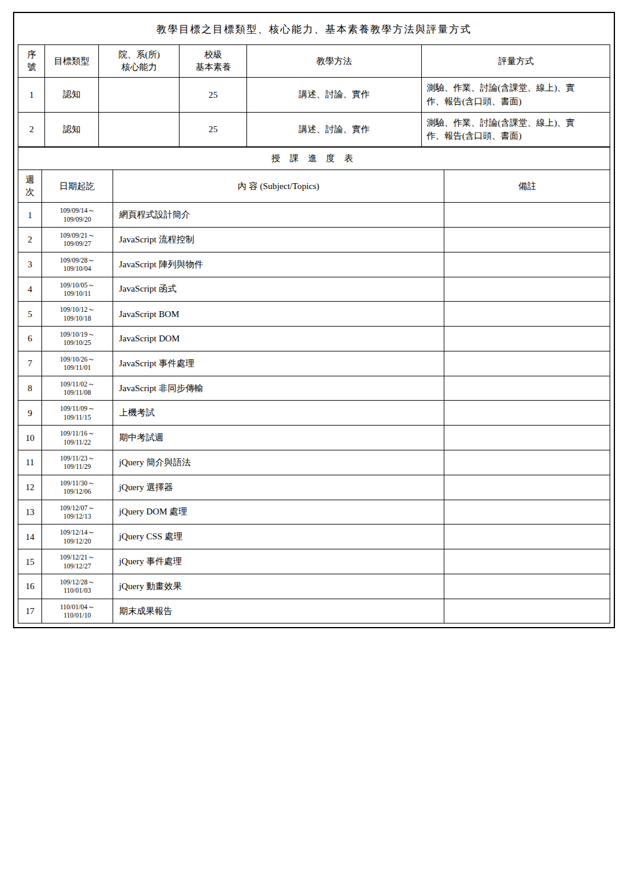教學目標之目標類型、核心能力、基本素養教學方法與評量方式
| 序號 | 目標類型 | 院、系(所) 核心能力 | 校級 基本素養 | 教學方法 | 評量方式 |
| --- | --- | --- | --- | --- | --- |
| 1 | 認知 | | 25 | 講述、討論、實作 | 測驗、作業、討論(含課堂、線上)、實 作、報告(含口頭、書面) |
| 2 | 認知 | | 25 | 講述、討論、實作 | 測驗、作業、討論(含課堂、線上)、實 作、報告(含口頭、書面) |
| 授 課 進 度 表 |
| 週次 | 日期起訖 | 內 容 (Subject/Topics) | 備註 |
| 1 | 109/09/14～ 109/09/20 | 網頁程式設計簡介 | |
| 2 | 109/09/21～ 109/09/27 | JavaScript 流程控制 | |
| 3 | 109/09/28～ 109/10/04 | JavaScript 陣列與物件 | |
| 4 | 109/10/05～ 109/10/11 | JavaScript 函式 | |
| 5 | 109/10/12～ 109/10/18 | JavaScript BOM | |
| 6 | 109/10/19～ 109/10/25 | JavaScript DOM | |
| 7 | 109/10/26～ 109/11/01 | JavaScript 事件處理 | |
| 8 | 109/11/02～ 109/11/08 | JavaScript 非同步傳輸 | |
| 9 | 109/11/09～ 109/11/15 | 上機考試 | |
| 10 | 109/11/16～ 109/11/22 | 期中考試週 | |
| 11 | 109/11/23～ 109/11/29 | jQuery 簡介與語法 | |
| 12 | 109/11/30～ 109/12/06 | jQuery 選擇器 | |
| 13 | 109/12/07～ 109/12/13 | jQuery DOM 處理 | |
| 14 | 109/12/14～ 109/12/20 | jQuery CSS 處理 | |
| 15 | 109/12/21～ 109/12/27 | jQuery 事件處理 | |
| 16 | 109/12/28～ 110/01/03 | jQuery 動畫效果 | |
| 17 | 110/01/04～ 110/01/10 | 期末成果報告 | |